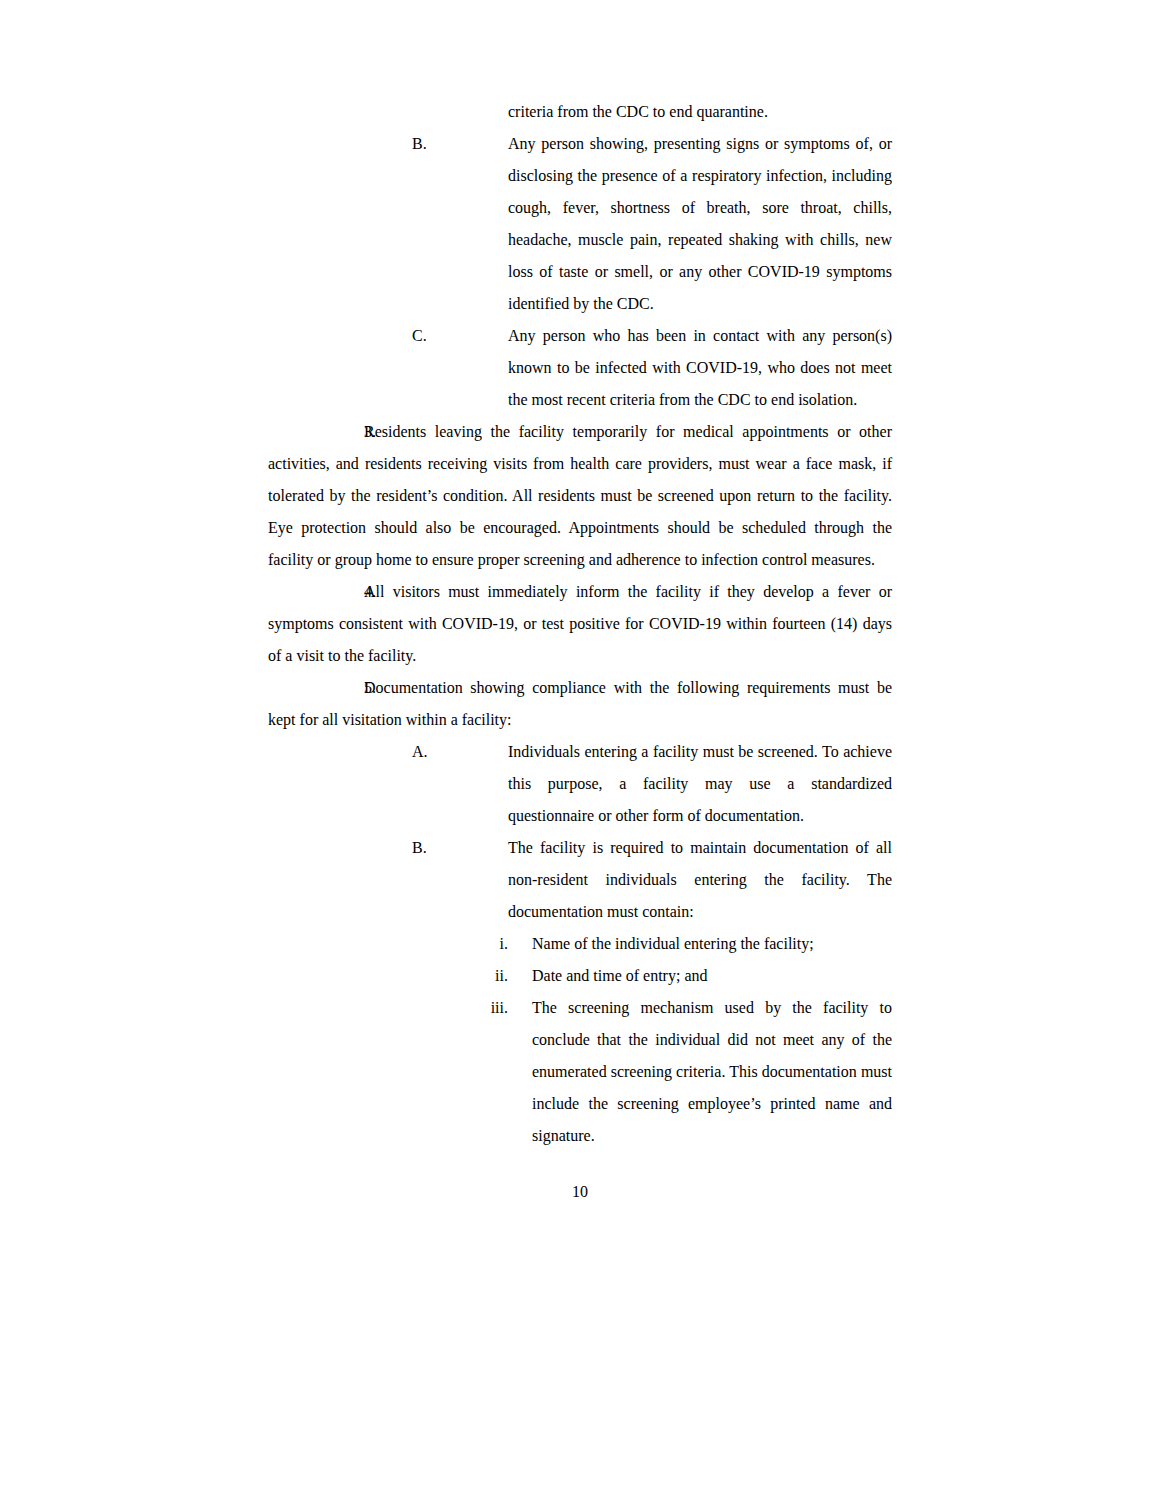criteria from the CDC to end quarantine.
B.
Any person showing, presenting signs or symptoms of, or disclosing the presence of a respiratory infection, including cough, fever, shortness of breath, sore throat, chills, headache, muscle pain, repeated shaking with chills, new loss of taste or smell, or any other COVID-19 symptoms identified by the CDC.
C.
Any person who has been in contact with any person(s) known to be infected with COVID-19, who does not meet the most recent criteria from the CDC to end isolation.
3. Residents leaving the facility temporarily for medical appointments or other activities, and residents receiving visits from health care providers, must wear a face mask, if tolerated by the resident’s condition. All residents must be screened upon return to the facility. Eye protection should also be encouraged. Appointments should be scheduled through the facility or group home to ensure proper screening and adherence to infection control measures.
4. All visitors must immediately inform the facility if they develop a fever or symptoms consistent with COVID-19, or test positive for COVID-19 within fourteen (14) days of a visit to the facility.
5. Documentation showing compliance with the following requirements must be kept for all visitation within a facility:
A.
Individuals entering a facility must be screened. To achieve this purpose, a facility may use a standardized questionnaire or other form of documentation.
B.
The facility is required to maintain documentation of all non-resident individuals entering the facility. The documentation must contain:
i.
Name of the individual entering the facility;
ii.
Date and time of entry; and
iii.
The screening mechanism used by the facility to conclude that the individual did not meet any of the enumerated screening criteria. This documentation must include the screening employee’s printed name and signature.
10